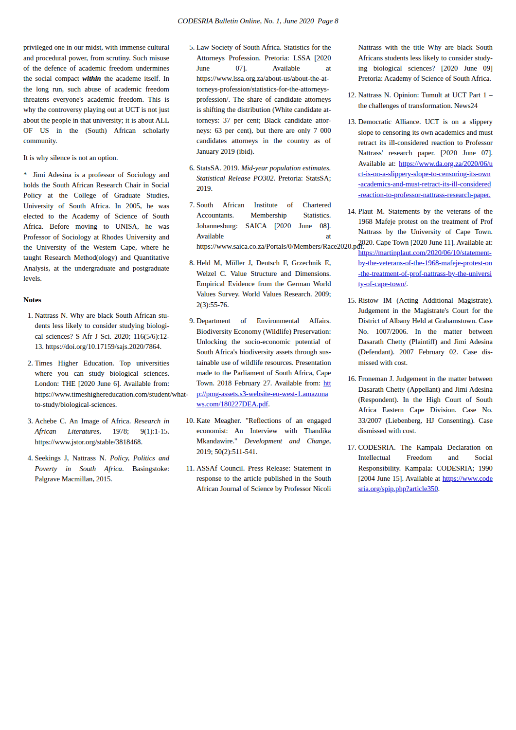CODESRIA Bulletin Online, No. 1, June 2020 Page 8
privileged one in our midst, with immense cultural and procedural power, from scrutiny. Such misuse of the defence of academic freedom undermines the social compact within the academe itself. In the long run, such abuse of academic freedom threatens everyone's academic freedom. This is why the controversy playing out at UCT is not just about the people in that university; it is about ALL OF US in the (South) African scholarly community.
It is why silence is not an option.
* Jimi Adesina is a professor of Sociology and holds the South African Research Chair in Social Policy at the College of Graduate Studies, University of South Africa. In 2005, he was elected to the Academy of Science of South Africa. Before moving to UNISA, he was Professor of Sociology at Rhodes University and the University of the Western Cape, where he taught Research Method(ology) and Quantitative Analysis, at the undergraduate and postgraduate levels.
Notes
Nattrass N. Why are black South African students less likely to consider studying biological sciences? S Afr J Sci. 2020; 116(5/6):12-13. https://doi.org/10.17159/sajs.2020/7864.
Times Higher Education. Top universities where you can study biological sciences. London: THE [2020 June 6]. Available from: https://www.timeshighereducation.com/student/what-to-study/biological-sciences.
Achebe C. An Image of Africa. Research in African Literatures, 1978; 9(1):1-15. https://www.jstor.org/stable/3818468.
Seekings J, Nattrass N. Policy, Politics and Poverty in South Africa. Basingstoke: Palgrave Macmillan, 2015.
Law Society of South Africa. Statistics for the Attorneys Profession. Pretoria: LSSA [2020 June 07]. Available at https://www.lssa.org.za/about-us/about-the-attorneys-profession/statistics-for-the-attorneys-profession/. The share of candidate attorneys is shifting the distribution (White candidate attorneys: 37 per cent; Black candidate attorneys: 63 per cent), but there are only 7 000 candidates attorneys in the country as of January 2019 (ibid).
StatsSA. 2019. Mid-year population estimates. Statistical Release PO302. Pretoria: StatsSA; 2019.
South African Institute of Chartered Accountants. Membership Statistics. Johannesburg: SAICA [2020 June 08]. Available at https://www.saica.co.za/Portals/0/Members/Race2020.pdf.
Held M, Müller J, Deutsch F, Grzechnik E, Welzel C. Value Structure and Dimensions. Empirical Evidence from the German World Values Survey. World Values Research. 2009; 2(3):55-76.
Department of Environmental Affairs. Biodiversity Economy (Wildlife) Preservation: Unlocking the socio-economic potential of South Africa's biodiversity assets through sustainable use of wildlife resources. Presentation made to the Parliament of South Africa, Cape Town. 2018 February 27. Available from: http://pmg-assets.s3-website-eu-west-1.amazonaws.com/180227DEA.pdf.
Kate Meagher. "Reflections of an engaged economist: An Interview with Thandika Mkandawire." Development and Change, 2019; 50(2):511-541.
ASSAf Council. Press Release: Statement in response to the article published in the South African Journal of Science by Professor Nicoli Nattrass with the title Why are black South Africans students less likely to consider studying biological sciences? [2020 June 09] Pretoria: Academy of Science of South Africa.
Nattrass N. Opinion: Tumult at UCT Part 1 – the challenges of transformation. News24
Democratic Alliance. UCT is on a slippery slope to censoring its own academics and must retract its ill-considered reaction to Professor Nattrass' research paper. [2020 June 07]. Available at: https://www.da.org.za/2020/06/uct-is-on-a-slippery-slope-to-censoring-its-own-academics-and-must-retract-its-ill-considered-reaction-to-professor-nattrass-research-paper.
Plaut M. Statements by the veterans of the 1968 Mafeje protest on the treatment of Prof Nattrass by the University of Cape Town. 2020. Cape Town [2020 June 11]. Available at: https://martinplaut.com/2020/06/10/statement-by-the-veterans-of-the-1968-mafeje-protest-on-the-treatment-of-prof-nattrass-by-the-university-of-cape-town/.
Ristow IM (Acting Additional Magistrate). Judgement in the Magistrate's Court for the District of Albany Held at Grahamstown. Case No. 1007/2006. In the matter between Dasarath Chetty (Plaintiff) and Jimi Adesina (Defendant). 2007 February 02. Case dismissed with cost.
Froneman J. Judgement in the matter between Dasarath Chetty (Appellant) and Jimi Adesina (Respondent). In the High Court of South Africa Eastern Cape Division. Case No. 33/2007 (Liebenberg, HJ Consenting). Case dismissed with cost.
CODESRIA. The Kampala Declaration on Intellectual Freedom and Social Responsibility. Kampala: CODESRIA; 1990 [2004 June 15]. Available at https://www.codesria.org/spip.php?article350.